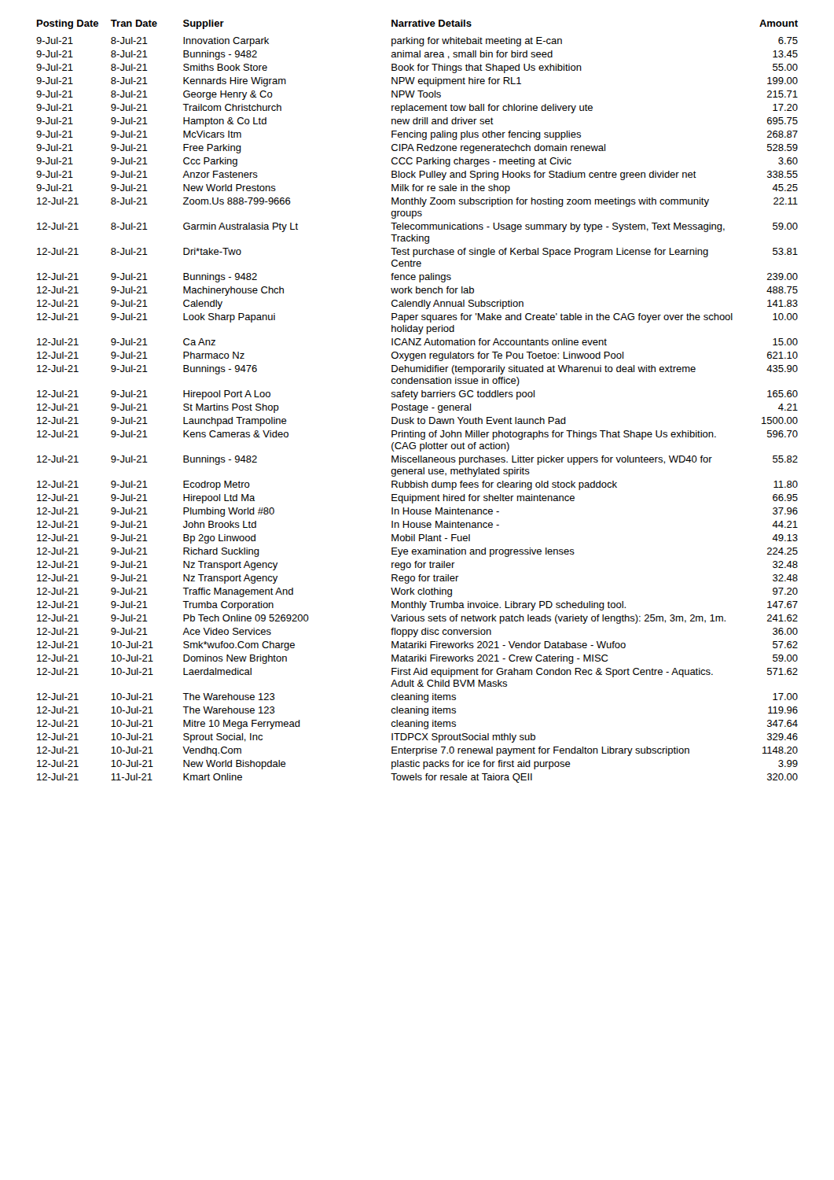| Posting Date | Tran Date | Supplier | Narrative Details | Amount |
| --- | --- | --- | --- | --- |
| 9-Jul-21 | 8-Jul-21 | Innovation Carpark | parking for whitebait meeting at E-can | 6.75 |
| 9-Jul-21 | 8-Jul-21 | Bunnings - 9482 | animal area , small bin for bird seed | 13.45 |
| 9-Jul-21 | 8-Jul-21 | Smiths Book Store | Book for Things that Shaped Us exhibition | 55.00 |
| 9-Jul-21 | 8-Jul-21 | Kennards Hire Wigram | NPW equipment hire for RL1 | 199.00 |
| 9-Jul-21 | 8-Jul-21 | George Henry & Co | NPW Tools | 215.71 |
| 9-Jul-21 | 9-Jul-21 | Trailcom Christchurch | replacement tow ball for chlorine delivery ute | 17.20 |
| 9-Jul-21 | 9-Jul-21 | Hampton & Co Ltd | new drill and driver set | 695.75 |
| 9-Jul-21 | 9-Jul-21 | McVicars Itm | Fencing paling plus other fencing supplies | 268.87 |
| 9-Jul-21 | 9-Jul-21 | Free Parking | CIPA Redzone regeneratechch domain renewal | 528.59 |
| 9-Jul-21 | 9-Jul-21 | Ccc Parking | CCC Parking charges - meeting at Civic | 3.60 |
| 9-Jul-21 | 9-Jul-21 | Anzor Fasteners | Block Pulley and Spring Hooks for Stadium centre green divider net | 338.55 |
| 9-Jul-21 | 9-Jul-21 | New World Prestons | Milk for re sale in the shop | 45.25 |
| 12-Jul-21 | 8-Jul-21 | Zoom.Us 888-799-9666 | Monthly Zoom subscription for hosting zoom meetings with community groups | 22.11 |
| 12-Jul-21 | 8-Jul-21 | Garmin Australasia Pty Lt | Telecommunications - Usage summary by type - System, Text Messaging, Tracking | 59.00 |
| 12-Jul-21 | 8-Jul-21 | Dri*take-Two | Test purchase of single of Kerbal Space Program License for Learning Centre | 53.81 |
| 12-Jul-21 | 9-Jul-21 | Bunnings - 9482 | fence palings | 239.00 |
| 12-Jul-21 | 9-Jul-21 | Machineryhouse Chch | work bench for lab | 488.75 |
| 12-Jul-21 | 9-Jul-21 | Calendly | Calendly Annual Subscription | 141.83 |
| 12-Jul-21 | 9-Jul-21 | Look Sharp Papanui | Paper squares for 'Make and Create' table in the CAG foyer over the school holiday period | 10.00 |
| 12-Jul-21 | 9-Jul-21 | Ca Anz | ICANZ Automation for Accountants online event | 15.00 |
| 12-Jul-21 | 9-Jul-21 | Pharmaco Nz | Oxygen regulators for Te Pou Toetoe: Linwood Pool | 621.10 |
| 12-Jul-21 | 9-Jul-21 | Bunnings - 9476 | Dehumidifier (temporarily situated at Wharenui to deal with extreme condensation issue in office) | 435.90 |
| 12-Jul-21 | 9-Jul-21 | Hirepool Port A Loo | safety barriers GC toddlers pool | 165.60 |
| 12-Jul-21 | 9-Jul-21 | St Martins Post Shop | Postage - general | 4.21 |
| 12-Jul-21 | 9-Jul-21 | Launchpad Trampoline | Dusk to Dawn Youth Event launch Pad | 1500.00 |
| 12-Jul-21 | 9-Jul-21 | Kens Cameras & Video | Printing of John Miller photographs for Things That Shape Us exhibition. (CAG plotter out of action) | 596.70 |
| 12-Jul-21 | 9-Jul-21 | Bunnings - 9482 | Miscellaneous purchases. Litter picker uppers for volunteers, WD40 for general use, methylated spirits | 55.82 |
| 12-Jul-21 | 9-Jul-21 | Ecodrop Metro | Rubbish dump fees for clearing old stock paddock | 11.80 |
| 12-Jul-21 | 9-Jul-21 | Hirepool Ltd Ma | Equipment hired for shelter maintenance | 66.95 |
| 12-Jul-21 | 9-Jul-21 | Plumbing World #80 | In House Maintenance - | 37.96 |
| 12-Jul-21 | 9-Jul-21 | John Brooks Ltd | In House Maintenance - | 44.21 |
| 12-Jul-21 | 9-Jul-21 | Bp 2go Linwood | Mobil Plant - Fuel | 49.13 |
| 12-Jul-21 | 9-Jul-21 | Richard Suckling | Eye examination and progressive lenses | 224.25 |
| 12-Jul-21 | 9-Jul-21 | Nz Transport Agency | rego for trailer | 32.48 |
| 12-Jul-21 | 9-Jul-21 | Nz Transport Agency | Rego for trailer | 32.48 |
| 12-Jul-21 | 9-Jul-21 | Traffic Management And | Work clothing | 97.20 |
| 12-Jul-21 | 9-Jul-21 | Trumba Corporation | Monthly Trumba invoice. Library PD scheduling tool. | 147.67 |
| 12-Jul-21 | 9-Jul-21 | Pb Tech Online 09 5269200 | Various sets of network patch leads (variety of lengths): 25m, 3m, 2m, 1m. | 241.62 |
| 12-Jul-21 | 9-Jul-21 | Ace Video Services | floppy disc conversion | 36.00 |
| 12-Jul-21 | 10-Jul-21 | Smk*wufoo.Com Charge | Matariki Fireworks 2021 - Vendor Database - Wufoo | 57.62 |
| 12-Jul-21 | 10-Jul-21 | Dominos New Brighton | Matariki Fireworks 2021 - Crew Catering - MISC | 59.00 |
| 12-Jul-21 | 10-Jul-21 | Laerdalmedical | First Aid equipment for Graham Condon Rec & Sport Centre - Aquatics. Adult & Child BVM Masks | 571.62 |
| 12-Jul-21 | 10-Jul-21 | The Warehouse 123 | cleaning items | 17.00 |
| 12-Jul-21 | 10-Jul-21 | The Warehouse 123 | cleaning items | 119.96 |
| 12-Jul-21 | 10-Jul-21 | Mitre 10 Mega Ferrymead | cleaning items | 347.64 |
| 12-Jul-21 | 10-Jul-21 | Sprout Social, Inc | ITDPCX SproutSocial mthly sub | 329.46 |
| 12-Jul-21 | 10-Jul-21 | Vendhq.Com | Enterprise 7.0 renewal payment for Fendalton Library subscription | 1148.20 |
| 12-Jul-21 | 10-Jul-21 | New World Bishopdale | plastic packs for ice for first aid purpose | 3.99 |
| 12-Jul-21 | 11-Jul-21 | Kmart Online | Towels for resale at Taiora QEII | 320.00 |